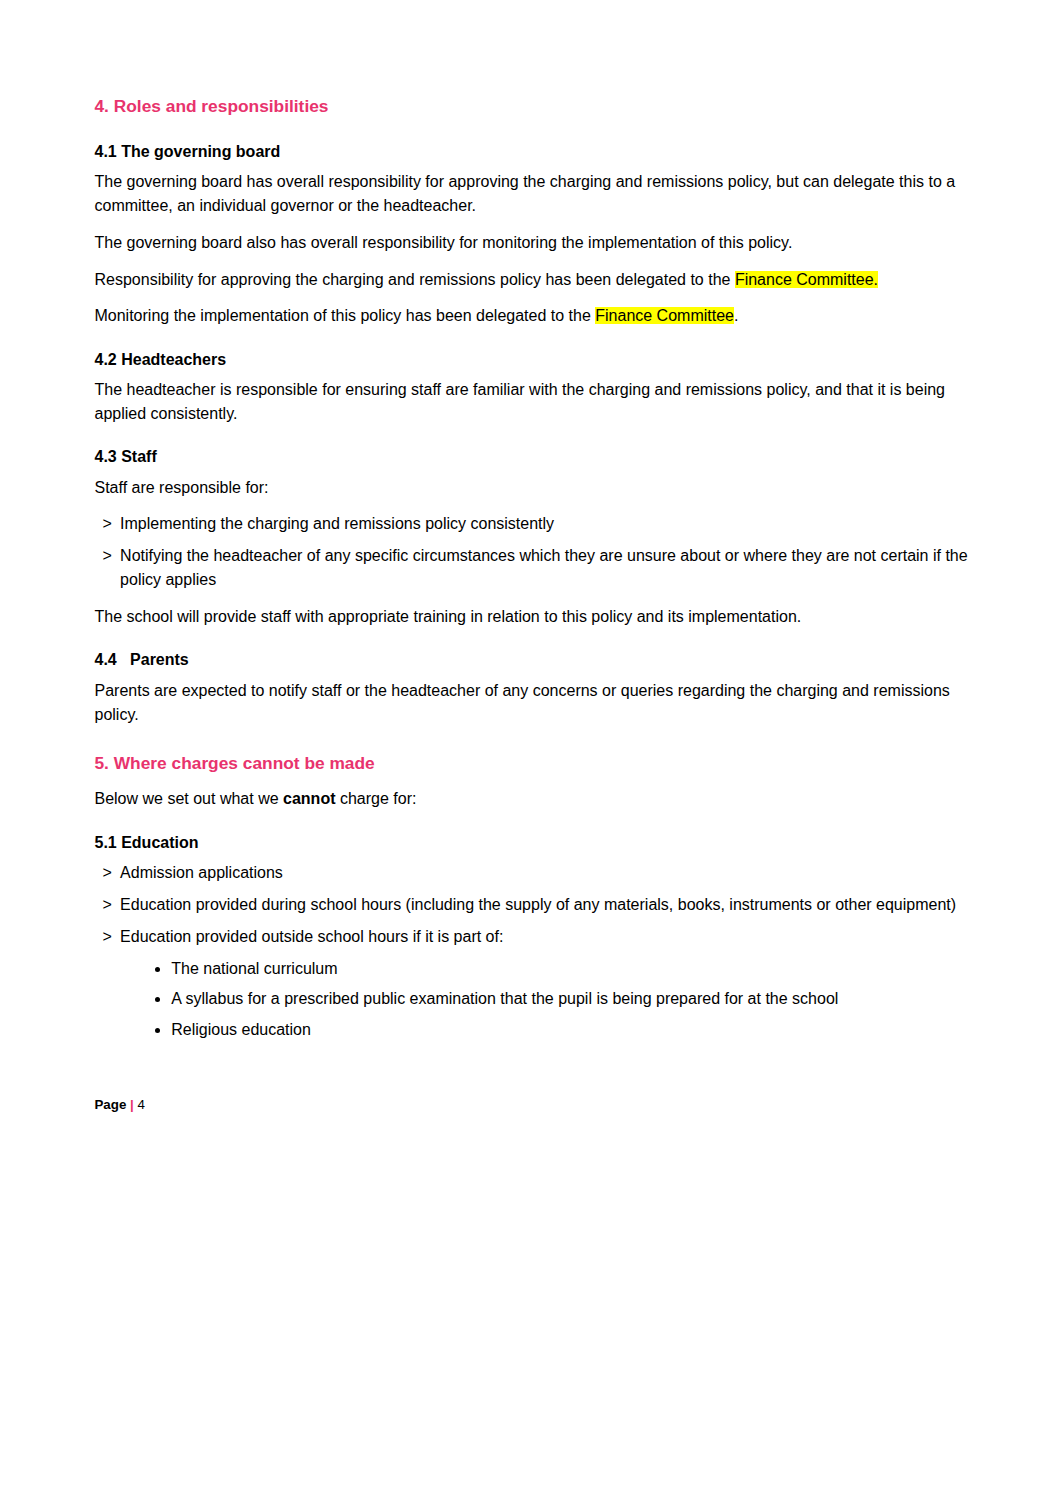4. Roles and responsibilities
4.1 The governing board
The governing board has overall responsibility for approving the charging and remissions policy, but can delegate this to a committee, an individual governor or the headteacher.
The governing board also has overall responsibility for monitoring the implementation of this policy.
Responsibility for approving the charging and remissions policy has been delegated to the Finance Committee.
Monitoring the implementation of this policy has been delegated to the Finance Committee.
4.2 Headteachers
The headteacher is responsible for ensuring staff are familiar with the charging and remissions policy, and that it is being applied consistently.
4.3 Staff
Staff are responsible for:
Implementing the charging and remissions policy consistently
Notifying the headteacher of any specific circumstances which they are unsure about or where they are not certain if the policy applies
The school will provide staff with appropriate training in relation to this policy and its implementation.
4.4 Parents
Parents are expected to notify staff or the headteacher of any concerns or queries regarding the charging and remissions policy.
5. Where charges cannot be made
Below we set out what we cannot charge for:
5.1 Education
Admission applications
Education provided during school hours (including the supply of any materials, books, instruments or other equipment)
Education provided outside school hours if it is part of:
The national curriculum
A syllabus for a prescribed public examination that the pupil is being prepared for at the school
Religious education
Page | 4